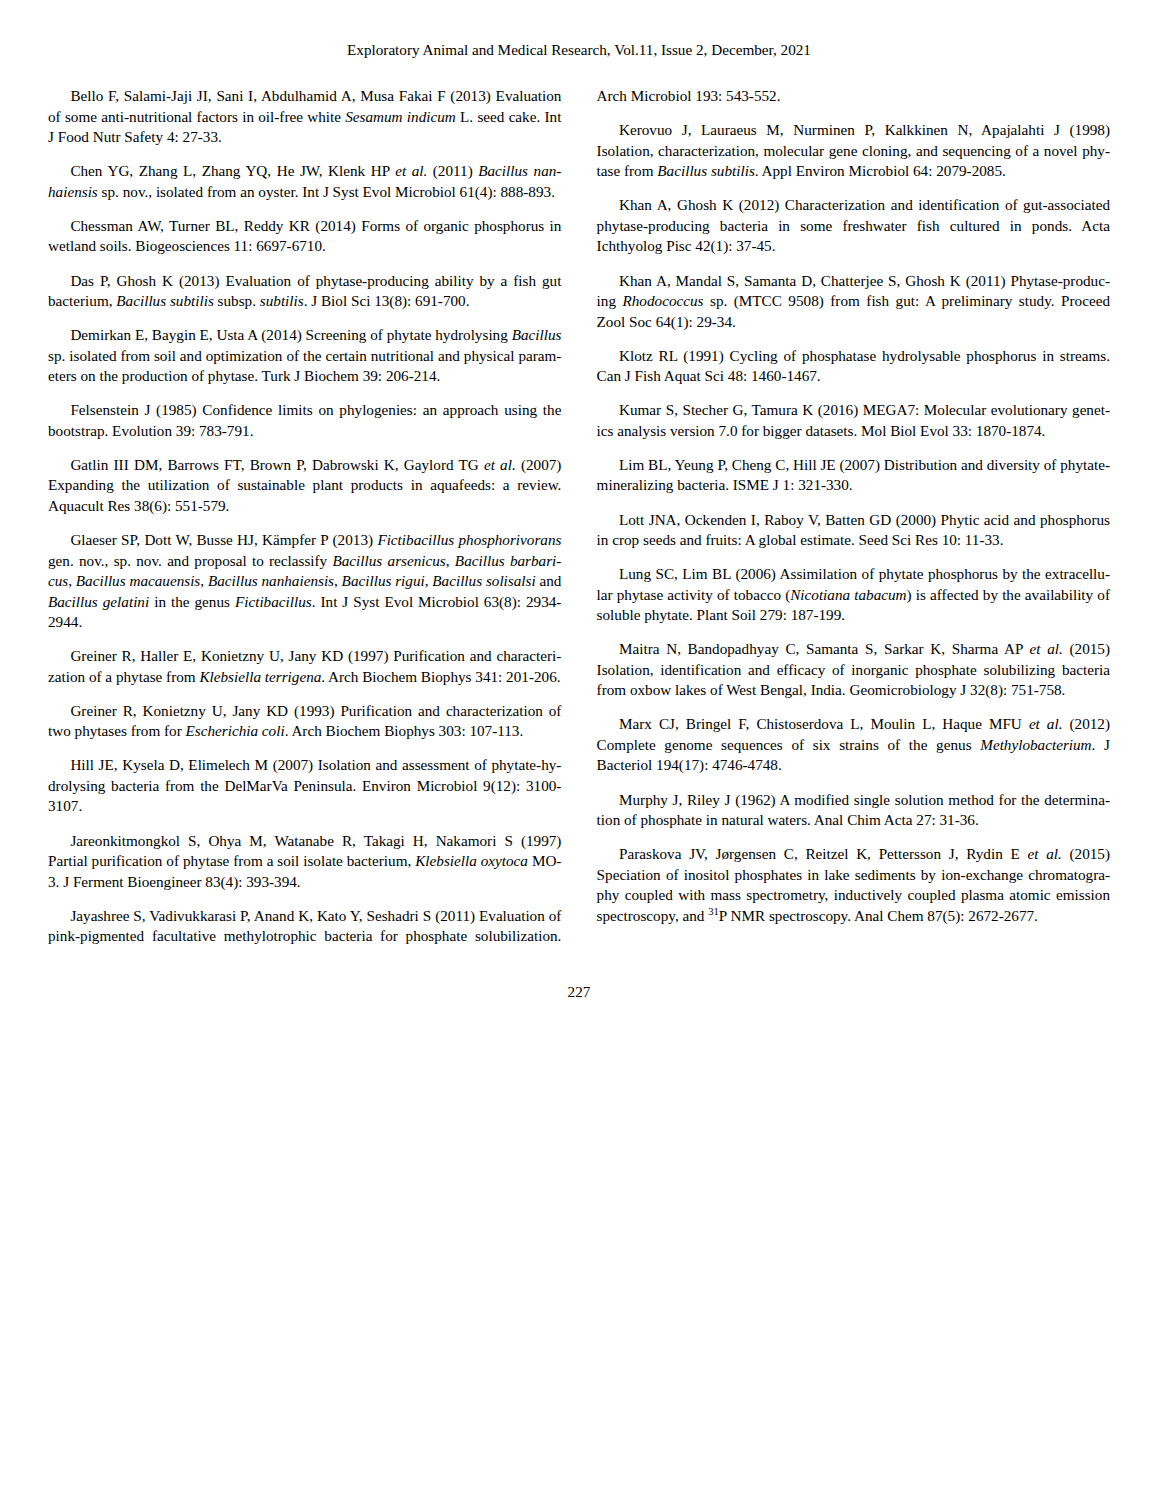Exploratory Animal and Medical Research, Vol.11, Issue 2, December, 2021
Bello F, Salami-Jaji JI, Sani I, Abdulhamid A, Musa Fakai F (2013) Evaluation of some anti-nutritional factors in oil-free white Sesamum indicum L. seed cake. Int J Food Nutr Safety 4: 27-33.
Chen YG, Zhang L, Zhang YQ, He JW, Klenk HP et al. (2011) Bacillus nanhaiensis sp. nov., isolated from an oyster. Int J Syst Evol Microbiol 61(4): 888-893.
Chessman AW, Turner BL, Reddy KR (2014) Forms of organic phosphorus in wetland soils. Biogeosciences 11: 6697-6710.
Das P, Ghosh K (2013) Evaluation of phytase-producing ability by a fish gut bacterium, Bacillus subtilis subsp. subtilis. J Biol Sci 13(8): 691-700.
Demirkan E, Baygin E, Usta A (2014) Screening of phytate hydrolysing Bacillus sp. isolated from soil and optimization of the certain nutritional and physical parameters on the production of phytase. Turk J Biochem 39: 206-214.
Felsenstein J (1985) Confidence limits on phylogenies: an approach using the bootstrap. Evolution 39: 783-791.
Gatlin III DM, Barrows FT, Brown P, Dabrowski K, Gaylord TG et al. (2007) Expanding the utilization of sustainable plant products in aquafeeds: a review. Aquacult Res 38(6): 551-579.
Glaeser SP, Dott W, Busse HJ, Kämpfer P (2013) Fictibacillus phosphorivorans gen. nov., sp. nov. and proposal to reclassify Bacillus arsenicus, Bacillus barbaricus, Bacillus macauensis, Bacillus nanhaiensis, Bacillus rigui, Bacillus solisalsi and Bacillus gelatini in the genus Fictibacillus. Int J Syst Evol Microbiol 63(8): 2934-2944.
Greiner R, Haller E, Konietzny U, Jany KD (1997) Purification and characterization of a phytase from Klebsiella terrigena. Arch Biochem Biophys 341: 201-206.
Greiner R, Konietzny U, Jany KD (1993) Purification and characterization of two phytases from for Escherichia coli. Arch Biochem Biophys 303: 107-113.
Hill JE, Kysela D, Elimelech M (2007) Isolation and assessment of phytate-hydrolysing bacteria from the DelMarVa Peninsula. Environ Microbiol 9(12): 3100-3107.
Jareonkitmongkol S, Ohya M, Watanabe R, Takagi H, Nakamori S (1997) Partial purification of phytase from a soil isolate bacterium, Klebsiella oxytoca MO-3. J Ferment Bioengineer 83(4): 393-394.
Jayashree S, Vadivukkarasi P, Anand K, Kato Y, Seshadri S (2011) Evaluation of pink-pigmented facultative methylotrophic bacteria for phosphate solubilization. Arch Microbiol 193: 543-552.
Kerovuo J, Lauraeus M, Nurminen P, Kalkkinen N, Apajalahti J (1998) Isolation, characterization, molecular gene cloning, and sequencing of a novel phytase from Bacillus subtilis. Appl Environ Microbiol 64: 2079-2085.
Khan A, Ghosh K (2012) Characterization and identification of gut-associated phytase-producing bacteria in some freshwater fish cultured in ponds. Acta Ichthyolog Pisc 42(1): 37-45.
Khan A, Mandal S, Samanta D, Chatterjee S, Ghosh K (2011) Phytase-producing Rhodococcus sp. (MTCC 9508) from fish gut: A preliminary study. Proceed Zool Soc 64(1): 29-34.
Klotz RL (1991) Cycling of phosphatase hydrolysable phosphorus in streams. Can J Fish Aquat Sci 48: 1460-1467.
Kumar S, Stecher G, Tamura K (2016) MEGA7: Molecular evolutionary genetics analysis version 7.0 for bigger datasets. Mol Biol Evol 33: 1870-1874.
Lim BL, Yeung P, Cheng C, Hill JE (2007) Distribution and diversity of phytate-mineralizing bacteria. ISME J 1: 321-330.
Lott JNA, Ockenden I, Raboy V, Batten GD (2000) Phytic acid and phosphorus in crop seeds and fruits: A global estimate. Seed Sci Res 10: 11-33.
Lung SC, Lim BL (2006) Assimilation of phytate phosphorus by the extracellular phytase activity of tobacco (Nicotiana tabacum) is affected by the availability of soluble phytate. Plant Soil 279: 187-199.
Maitra N, Bandopadhyay C, Samanta S, Sarkar K, Sharma AP et al. (2015) Isolation, identification and efficacy of inorganic phosphate solubilizing bacteria from oxbow lakes of West Bengal, India. Geomicrobiology J 32(8): 751-758.
Marx CJ, Bringel F, Chistoserdova L, Moulin L, Haque MFU et al. (2012) Complete genome sequences of six strains of the genus Methylobacterium. J Bacteriol 194(17): 4746-4748.
Murphy J, Riley J (1962) A modified single solution method for the determination of phosphate in natural waters. Anal Chim Acta 27: 31-36.
Paraskova JV, Jørgensen C, Reitzel K, Pettersson J, Rydin E et al. (2015) Speciation of inositol phosphates in lake sediments by ion-exchange chromatography coupled with mass spectrometry, inductively coupled plasma atomic emission spectroscopy, and 31P NMR spectroscopy. Anal Chem 87(5): 2672-2677.
227